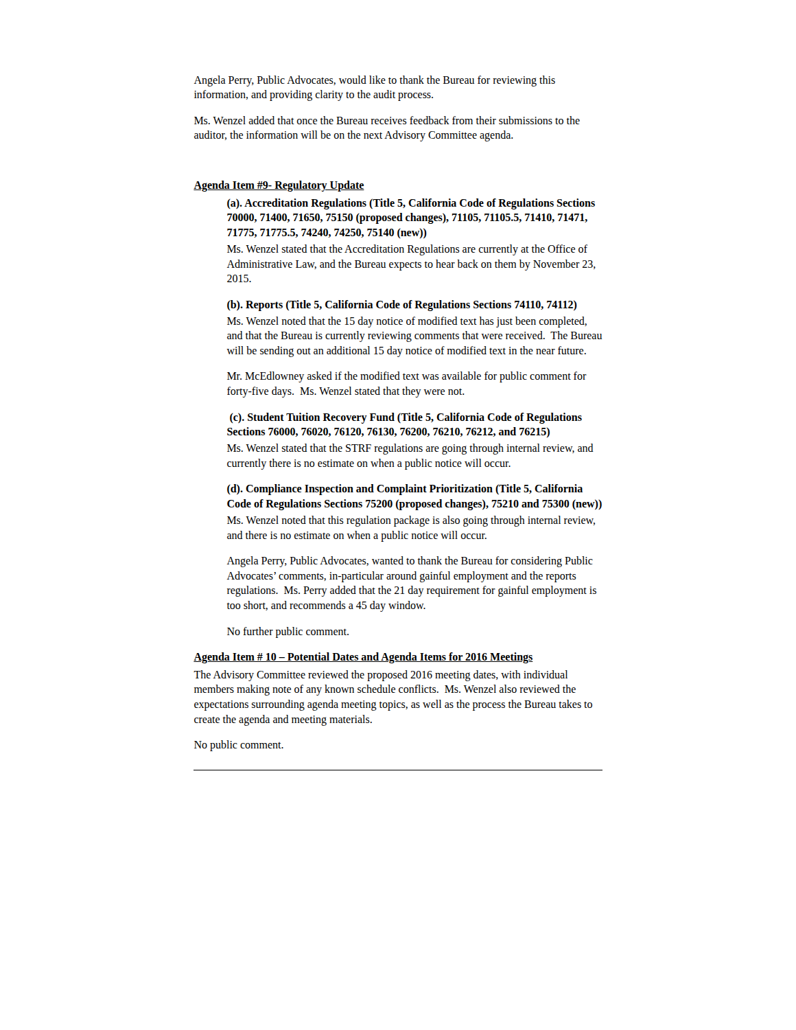Angela Perry, Public Advocates, would like to thank the Bureau for reviewing this information, and providing clarity to the audit process.
Ms. Wenzel added that once the Bureau receives feedback from their submissions to the auditor, the information will be on the next Advisory Committee agenda.
Agenda Item #9- Regulatory Update
(a). Accreditation Regulations (Title 5, California Code of Regulations Sections 70000, 71400, 71650, 75150 (proposed changes), 71105, 71105.5, 71410, 71471, 71775, 71775.5, 74240, 74250, 75140 (new))
Ms. Wenzel stated that the Accreditation Regulations are currently at the Office of Administrative Law, and the Bureau expects to hear back on them by November 23, 2015.
(b). Reports (Title 5, California Code of Regulations Sections 74110, 74112)
Ms. Wenzel noted that the 15 day notice of modified text has just been completed, and that the Bureau is currently reviewing comments that were received. The Bureau will be sending out an additional 15 day notice of modified text in the near future.
Mr. McEdlowney asked if the modified text was available for public comment for forty-five days. Ms. Wenzel stated that they were not.
(c). Student Tuition Recovery Fund (Title 5, California Code of Regulations Sections 76000, 76020, 76120, 76130, 76200, 76210, 76212, and 76215)
Ms. Wenzel stated that the STRF regulations are going through internal review, and currently there is no estimate on when a public notice will occur.
(d). Compliance Inspection and Complaint Prioritization (Title 5, California Code of Regulations Sections 75200 (proposed changes), 75210 and 75300 (new))
Ms. Wenzel noted that this regulation package is also going through internal review, and there is no estimate on when a public notice will occur.
Angela Perry, Public Advocates, wanted to thank the Bureau for considering Public Advocates’ comments, in-particular around gainful employment and the reports regulations. Ms. Perry added that the 21 day requirement for gainful employment is too short, and recommends a 45 day window.
No further public comment.
Agenda Item # 10 – Potential Dates and Agenda Items for 2016 Meetings
The Advisory Committee reviewed the proposed 2016 meeting dates, with individual members making note of any known schedule conflicts. Ms. Wenzel also reviewed the expectations surrounding agenda meeting topics, as well as the process the Bureau takes to create the agenda and meeting materials.
No public comment.